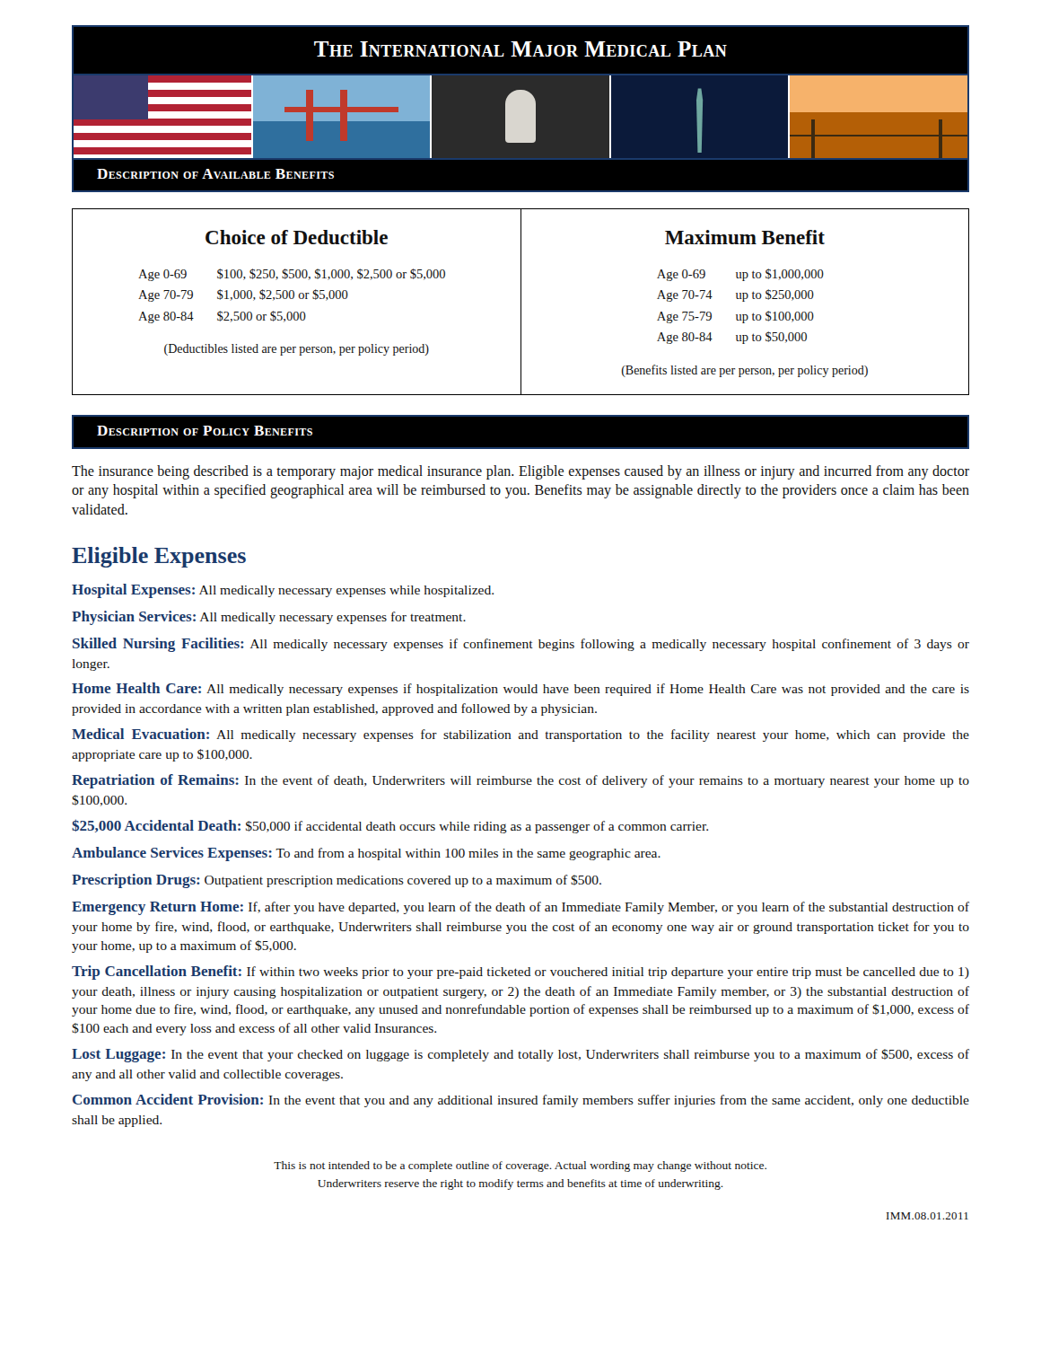The International Major Medical Plan
Description of Available Benefits
Choice of Deductible
| Age 0-69 | $100, $250, $500, $1,000, $2,500 or $5,000 |
| Age 70-79 | $1,000, $2,500 or $5,000 |
| Age 80-84 | $2,500 or $5,000 |
(Deductibles listed are per person, per policy period)
Maximum Benefit
| Age 0-69 | up to $1,000,000 |
| Age 70-74 | up to $250,000 |
| Age 75-79 | up to $100,000 |
| Age 80-84 | up to $50,000 |
(Benefits listed are per person, per policy period)
Description of Policy Benefits
The insurance being described is a temporary major medical insurance plan. Eligible expenses caused by an illness or injury and incurred from any doctor or any hospital within a specified geographical area will be reimbursed to you. Benefits may be assignable directly to the providers once a claim has been validated.
Eligible Expenses
Hospital Expenses: All medically necessary expenses while hospitalized.
Physician Services: All medically necessary expenses for treatment.
Skilled Nursing Facilities: All medically necessary expenses if confinement begins following a medically necessary hospital confinement of 3 days or longer.
Home Health Care: All medically necessary expenses if hospitalization would have been required if Home Health Care was not provided and the care is provided in accordance with a written plan established, approved and followed by a physician.
Medical Evacuation: All medically necessary expenses for stabilization and transportation to the facility nearest your home, which can provide the appropriate care up to $100,000.
Repatriation of Remains: In the event of death, Underwriters will reimburse the cost of delivery of your remains to a mortuary nearest your home up to $100,000.
$25,000 Accidental Death: $50,000 if accidental death occurs while riding as a passenger of a common carrier.
Ambulance Services Expenses: To and from a hospital within 100 miles in the same geographic area.
Prescription Drugs: Outpatient prescription medications covered up to a maximum of $500.
Emergency Return Home: If, after you have departed, you learn of the death of an Immediate Family Member, or you learn of the substantial destruction of your home by fire, wind, flood, or earthquake, Underwriters shall reimburse you the cost of an economy one way air or ground transportation ticket for you to your home, up to a maximum of $5,000.
Trip Cancellation Benefit: If within two weeks prior to your pre-paid ticketed or vouchered initial trip departure your entire trip must be cancelled due to 1) your death, illness or injury causing hospitalization or outpatient surgery, or 2) the death of an Immediate Family member, or 3) the substantial destruction of your home due to fire, wind, flood, or earthquake, any unused and nonrefundable portion of expenses shall be reimbursed up to a maximum of $1,000, excess of $100 each and every loss and excess of all other valid Insurances.
Lost Luggage: In the event that your checked on luggage is completely and totally lost, Underwriters shall reimburse you to a maximum of $500, excess of any and all other valid and collectible coverages.
Common Accident Provision: In the event that you and any additional insured family members suffer injuries from the same accident, only one deductible shall be applied.
This is not intended to be a complete outline of coverage. Actual wording may change without notice.
Underwriters reserve the right to modify terms and benefits at time of underwriting.
IMM.08.01.2011